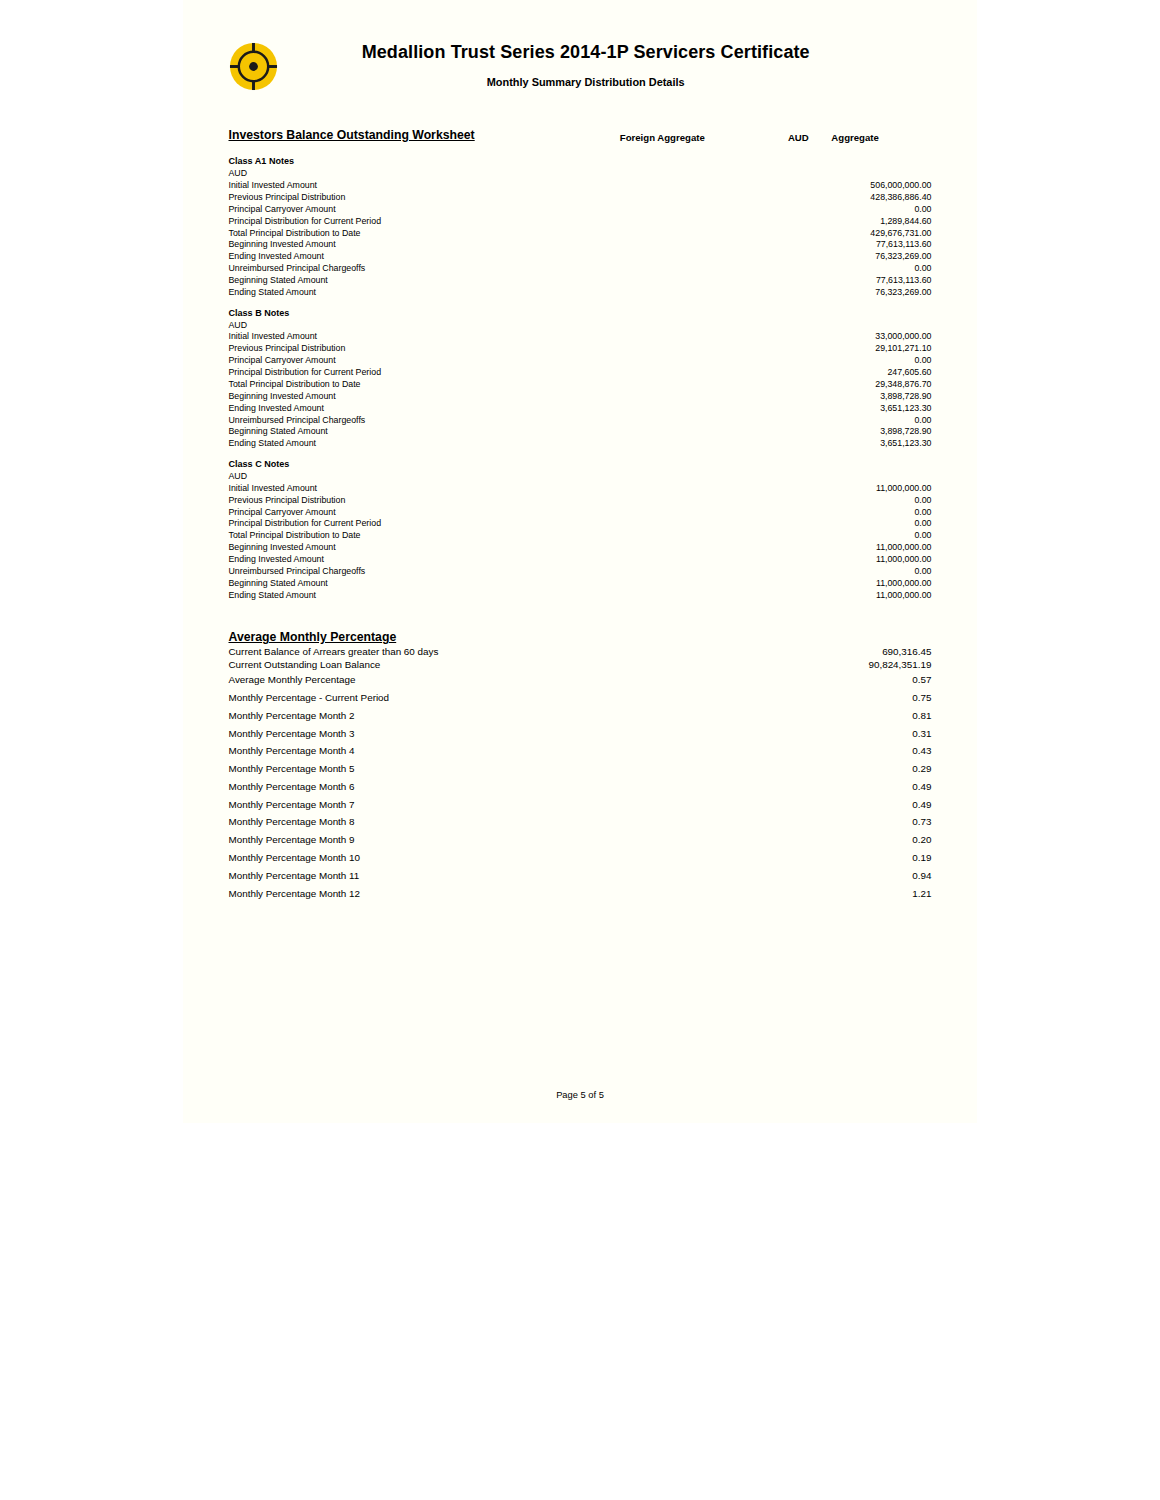Medallion Trust Series 2014-1P Servicers Certificate
Monthly Summary Distribution Details
Investors Balance Outstanding Worksheet
Foreign Aggregate
AUDAggregate
| Class A1 Notes |
| AUD | |
| Initial Invested Amount | 506,000,000.00 |
| Previous Principal Distribution | 428,386,886.40 |
| Principal Carryover Amount | 0.00 |
| Principal Distribution for Current Period | 1,289,844.60 |
| Total Principal Distribution to Date | 429,676,731.00 |
| Beginning Invested Amount | 77,613,113.60 |
| Ending Invested Amount | 76,323,269.00 |
| Unreimbursed Principal Chargeoffs | 0.00 |
| Beginning Stated Amount | 77,613,113.60 |
| Ending Stated Amount | 76,323,269.00 |
| Class B Notes |
| AUD | |
| Initial Invested Amount | 33,000,000.00 |
| Previous Principal Distribution | 29,101,271.10 |
| Principal Carryover Amount | 0.00 |
| Principal Distribution for Current Period | 247,605.60 |
| Total Principal Distribution to Date | 29,348,876.70 |
| Beginning Invested Amount | 3,898,728.90 |
| Ending Invested Amount | 3,651,123.30 |
| Unreimbursed Principal Chargeoffs | 0.00 |
| Beginning Stated Amount | 3,898,728.90 |
| Ending Stated Amount | 3,651,123.30 |
| Class C Notes |
| AUD | |
| Initial Invested Amount | 11,000,000.00 |
| Previous Principal Distribution | 0.00 |
| Principal Carryover Amount | 0.00 |
| Principal Distribution for Current Period | 0.00 |
| Total Principal Distribution to Date | 0.00 |
| Beginning Invested Amount | 11,000,000.00 |
| Ending Invested Amount | 11,000,000.00 |
| Unreimbursed Principal Chargeoffs | 0.00 |
| Beginning Stated Amount | 11,000,000.00 |
| Ending Stated Amount | 11,000,000.00 |
Average Monthly Percentage
| Current Balance of Arrears greater than 60 days | 690,316.45 |
| Current Outstanding Loan Balance | 90,824,351.19 |
| Average Monthly Percentage | 0.57 |
| Monthly Percentage - Current Period | 0.75 |
| Monthly Percentage Month 2 | 0.81 |
| Monthly Percentage Month 3 | 0.31 |
| Monthly Percentage Month 4 | 0.43 |
| Monthly Percentage Month 5 | 0.29 |
| Monthly Percentage Month 6 | 0.49 |
| Monthly Percentage Month 7 | 0.49 |
| Monthly Percentage Month 8 | 0.73 |
| Monthly Percentage Month 9 | 0.20 |
| Monthly Percentage Month 10 | 0.19 |
| Monthly Percentage Month 11 | 0.94 |
| Monthly Percentage Month 12 | 1.21 |
Page 5 of 5